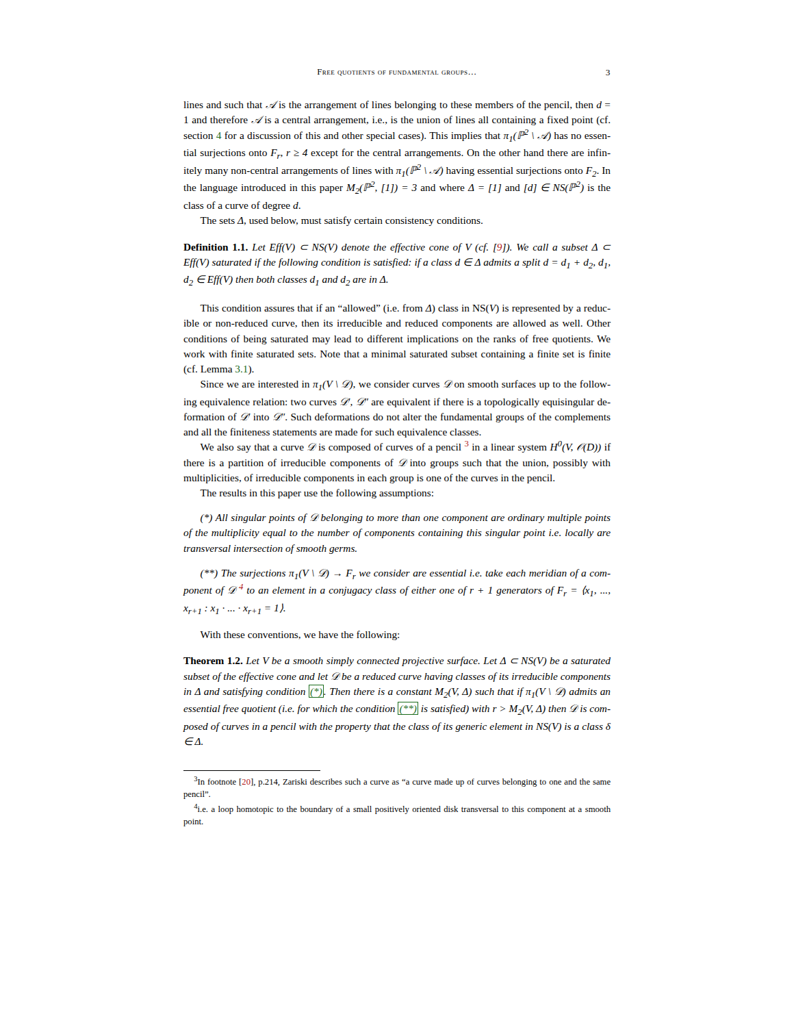Free quotients of fundamental groups… 3
lines and such that 𝒜 is the arrangement of lines belonging to these members of the pencil, then d = 1 and therefore 𝒜 is a central arrangement, i.e., is the union of lines all containing a fixed point (cf. section 4 for a discussion of this and other special cases). This implies that π1(ℙ2 \ 𝒜) has no essential surjections onto Fr, r ≥ 4 except for the central arrangements. On the other hand there are infinitely many non-central arrangements of lines with π1(ℙ2 \ 𝒜) having essential surjections onto F2. In the language introduced in this paper M2(ℙ2, [1]) = 3 and where Δ = [1] and [d] ∈ NS(ℙ2) is the class of a curve of degree d.
The sets Δ, used below, must satisfy certain consistency conditions.
Definition 1.1. Let Eff(V) ⊂ NS(V) denote the effective cone of V (cf. [9]). We call a subset Δ ⊂ Eff(V) saturated if the following condition is satisfied: if a class d ∈ Δ admits a split d = d1 + d2, d1, d2 ∈ Eff(V) then both classes d1 and d2 are in Δ.
This condition assures that if an “allowed” (i.e. from Δ) class in NS(V) is represented by a reducible or non-reduced curve, then its irreducible and reduced components are allowed as well. Other conditions of being saturated may lead to different implications on the ranks of free quotients. We work with finite saturated sets. Note that a minimal saturated subset containing a finite set is finite (cf. Lemma 3.1).
Since we are interested in π1(V \ 𝒟), we consider curves 𝒟 on smooth surfaces up to the following equivalence relation: two curves 𝒟′, 𝒟″ are equivalent if there is a topologically equisingular deformation of 𝒟′ into 𝒟″. Such deformations do not alter the fundamental groups of the complements and all the finiteness statements are made for such equivalence classes.
We also say that a curve 𝒟 is composed of curves of a pencil 3 in a linear system H0(V, 𝒪(D)) if there is a partition of irreducible components of 𝒟 into groups such that the union, possibly with multiplicities, of irreducible components in each group is one of the curves in the pencil.
The results in this paper use the following assumptions:
(*) All singular points of 𝒟 belonging to more than one component are ordinary multiple points of the multiplicity equal to the number of components containing this singular point i.e. locally are transversal intersection of smooth germs.
(**) The surjections π1(V \ 𝒟) → Fr we consider are essential i.e. take each meridian of a component of 𝒟 4 to an element in a conjugacy class of either one of r + 1 generators of Fr = ⟨x1, ..., xr+1 : x1 · ... · xr+1 = 1⟩.
With these conventions, we have the following:
Theorem 1.2. Let V be a smooth simply connected projective surface. Let Δ ⊂ NS(V) be a saturated subset of the effective cone and let 𝒟 be a reduced curve having classes of its irreducible components in Δ and satisfying condition (*). Then there is a constant M2(V, Δ) such that if π1(V \ 𝒟) admits an essential free quotient (i.e. for which the condition (**) is satisfied) with r > M2(V, Δ) then 𝒟 is composed of curves in a pencil with the property that the class of its generic element in NS(V) is a class δ ∈ Δ.
3In footnote [20], p.214, Zariski describes such a curve as “a curve made up of curves belonging to one and the same pencil”.
4i.e. a loop homotopic to the boundary of a small positively oriented disk transversal to this component at a smooth point.